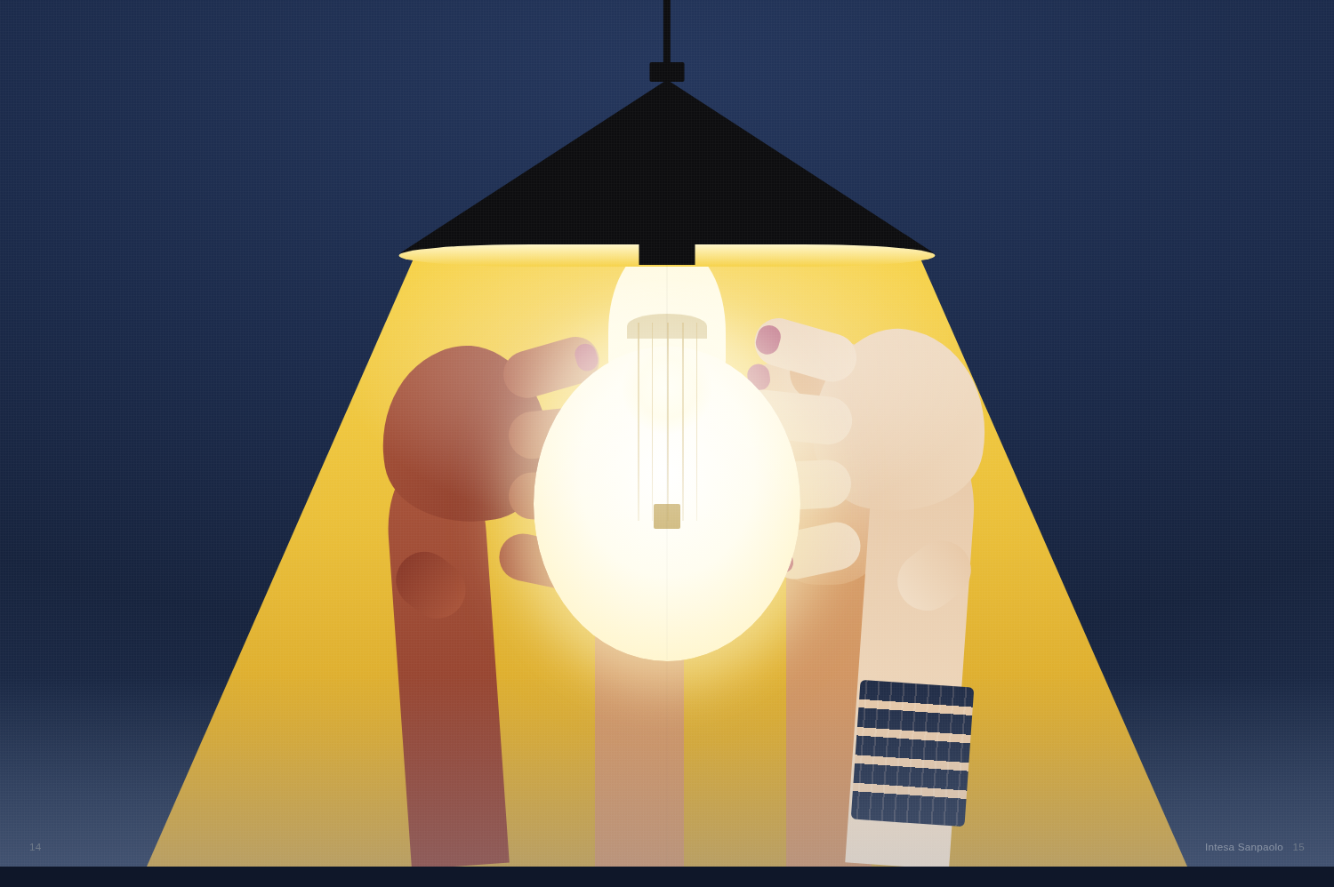14
Intesa Sanpaolo 15